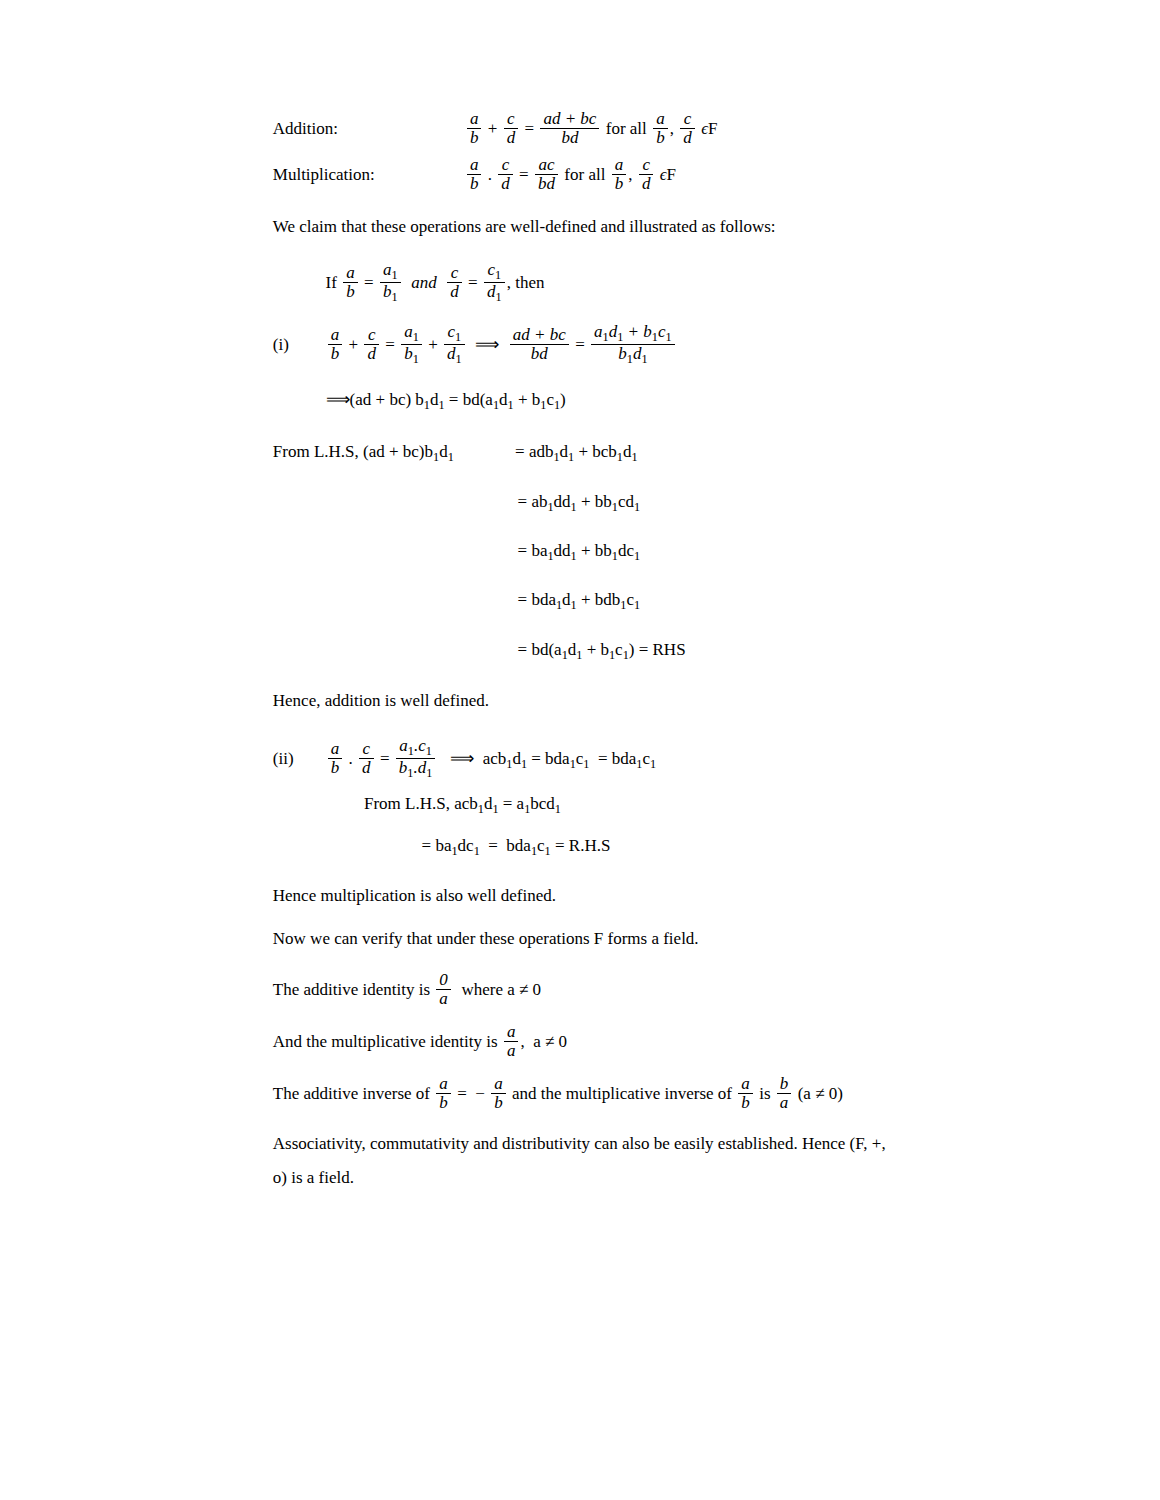Addition:
ab + cd = ad + bc bd for all ab, cd ϵF
Multiplication:
ab . cd = ac bd for all ab, cd ϵF
We claim that these operations are well-defined and illustrated as follows:
If ab = a1 b1 and cd = c1 d1, then
(i)
ab + cd = a1 b1 + c1 d1 ⟹ ad + bc bd = a1d1 + b1c1 b1d1
⟹(ad + bc) b1d1 = bd(a1d1 + b1c1)
From L.H.S, (ad + bc)b1d1 = adb1d1 + bcb1d1
= ab1dd1 + bb1cd1
= ba1dd1 + bb1dc1
= bda1d1 + bdb1c1
= bd(a1d1 + b1c1) = RHS
Hence, addition is well defined.
(ii)
ab . cd = a1.c1 b1.d1 ⟹ acb1d1 = bda1c1 = bda1c1
From L.H.S, acb1d1 = a1bcd1
= ba1dc1 = bda1c1 = R.H.S
Hence multiplication is also well defined.
Now we can verify that under these operations F forms a field.
The additive identity is 0 a where a ≠ 0
And the multiplicative identity is aa, a ≠ 0
The additive inverse of ab = − ab and the multiplicative inverse of ab is ba (a ≠ 0)
Associativity, commutativity and distributivity can also be easily established. Hence (F, +, o) is a field.